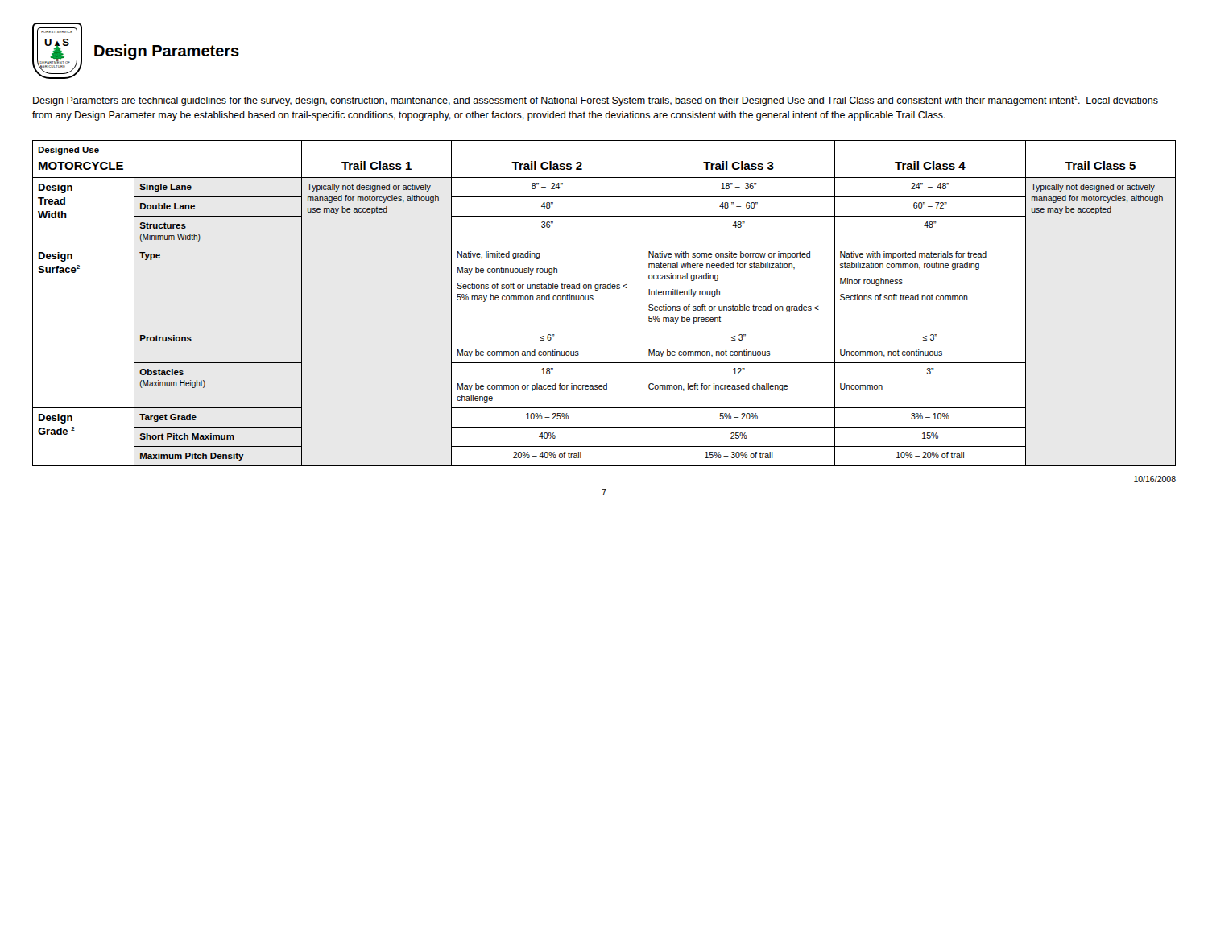FOREST SERVICE
U▲S
🌲
DEPARTMENT OF AGRICULTURE
Design Parameters
Design Parameters are technical guidelines for the survey, design, construction, maintenance, and assessment of National Forest System trails, based on their Designed Use and Trail Class and consistent with their management intent1. Local deviations from any Design Parameter may be established based on trail-specific conditions, topography, or other factors, provided that the deviations are consistent with the general intent of the applicable Trail Class.
| Designed Use MOTORCYCLE | Trail Class 1 | Trail Class 2 | Trail Class 3 | Trail Class 4 | Trail Class 5 |
| --- | --- | --- | --- | --- | --- |
| Design Tread Width | Single Lane | Typically not designed or actively managed for motorcycles, although use may be accepted | 8” – 24” | 18” – 36” | 24” – 48” | Typically not designed or actively managed for motorcycles, although use may be accepted |
| Double Lane | 48” | 48 ” – 60” | 60” – 72” |
| Structures (Minimum Width) | 36” | 48” | 48” |
| Design Surface 2 | Type | Native, limited grading May be continuously rough Sections of soft or unstable tread on grades < 5% may be common and continuous | Native with some onsite borrow or imported material where needed for stabilization, occasional grading Intermittently rough Sections of soft or unstable tread on grades < 5% may be present | Native with imported materials for tread stabilization common, routine grading Minor roughness Sections of soft tread not common |
| Protrusions | ≤ 6” May be common and continuous | ≤ 3” May be common, not continuous | ≤ 3” Uncommon, not continuous |
| Obstacles (Maximum Height) | 18” May be common or placed for increased challenge | 12” Common, left for increased challenge | 3” Uncommon |
| Design Grade 2 | Target Grade | 10% – 25% | 5% – 20% | 3% – 10% |
| Short Pitch Maximum | 40% | 25% | 15% |
| Maximum Pitch Density | 20% – 40% of trail | 15% – 30% of trail | 10% – 20% of trail |
10/16/2008
7